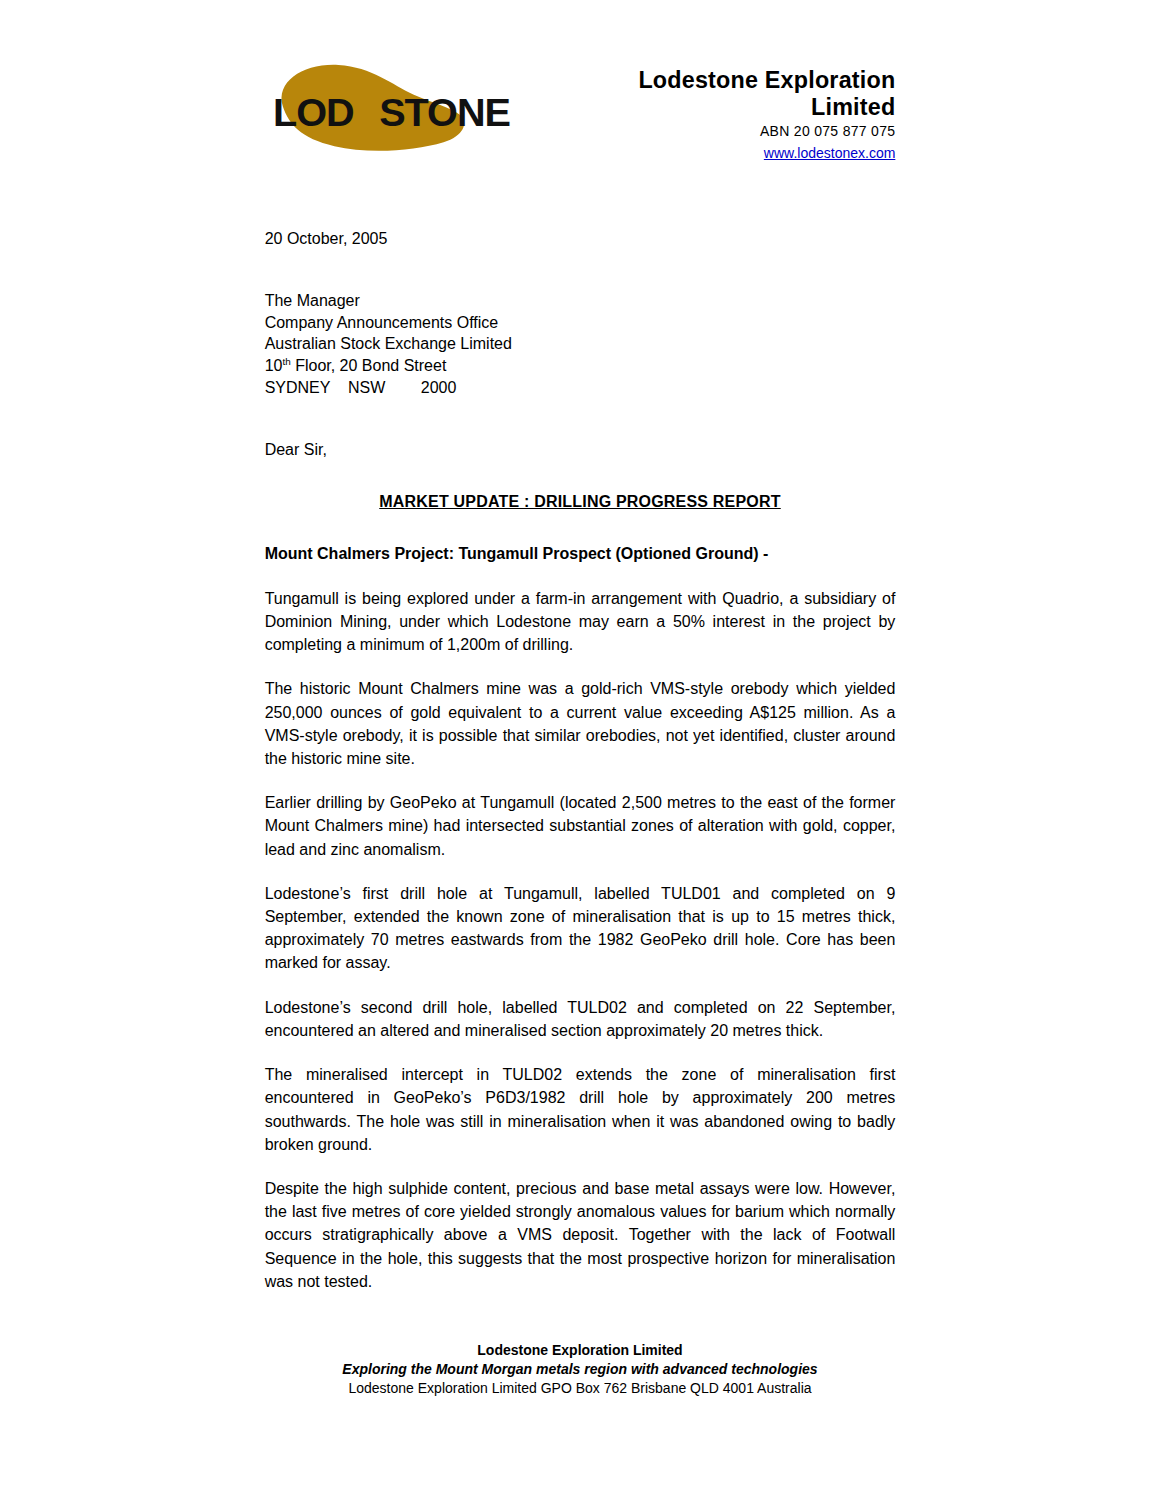LODESTONE LODESTONE
Lodestone Exploration Limited
ABN 20 075 877 075
www.lodestonex.com
20 October, 2005
The Manager
Company Announcements Office
Australian Stock Exchange Limited
10th Floor, 20 Bond Street
SYDNEY NSW 2000
Dear Sir,
MARKET UPDATE : DRILLING PROGRESS REPORT
Mount Chalmers Project: Tungamull Prospect (Optioned Ground) -
Tungamull is being explored under a farm-in arrangement with Quadrio, a subsidiary of Dominion Mining, under which Lodestone may earn a 50% interest in the project by completing a minimum of 1,200m of drilling.
The historic Mount Chalmers mine was a gold-rich VMS-style orebody which yielded 250,000 ounces of gold equivalent to a current value exceeding A$125 million. As a VMS-style orebody, it is possible that similar orebodies, not yet identified, cluster around the historic mine site.
Earlier drilling by GeoPeko at Tungamull (located 2,500 metres to the east of the former Mount Chalmers mine) had intersected substantial zones of alteration with gold, copper, lead and zinc anomalism.
Lodestone’s first drill hole at Tungamull, labelled TULD01 and completed on 9 September, extended the known zone of mineralisation that is up to 15 metres thick, approximately 70 metres eastwards from the 1982 GeoPeko drill hole. Core has been marked for assay.
Lodestone’s second drill hole, labelled TULD02 and completed on 22 September, encountered an altered and mineralised section approximately 20 metres thick.
The mineralised intercept in TULD02 extends the zone of mineralisation first encountered in GeoPeko’s P6D3/1982 drill hole by approximately 200 metres southwards. The hole was still in mineralisation when it was abandoned owing to badly broken ground.
Despite the high sulphide content, precious and base metal assays were low. However, the last five metres of core yielded strongly anomalous values for barium which normally occurs stratigraphically above a VMS deposit. Together with the lack of Footwall Sequence in the hole, this suggests that the most prospective horizon for mineralisation was not tested.
Lodestone Exploration Limited
Exploring the Mount Morgan metals region with advanced technologies
Lodestone Exploration Limited GPO Box 762 Brisbane QLD 4001 Australia